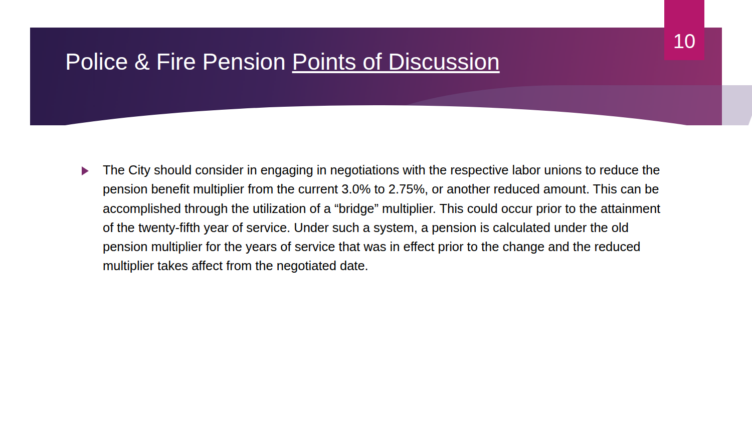10
Police & Fire Pension Points of Discussion
The City should consider in engaging in negotiations with the respective labor unions to reduce the pension benefit multiplier from the current 3.0% to 2.75%, or another reduced amount. This can be accomplished through the utilization of a “bridge” multiplier. This could occur prior to the attainment of the twenty-fifth year of service. Under such a system, a pension is calculated under the old pension multiplier for the years of service that was in effect prior to the change and the reduced multiplier takes affect from the negotiated date.